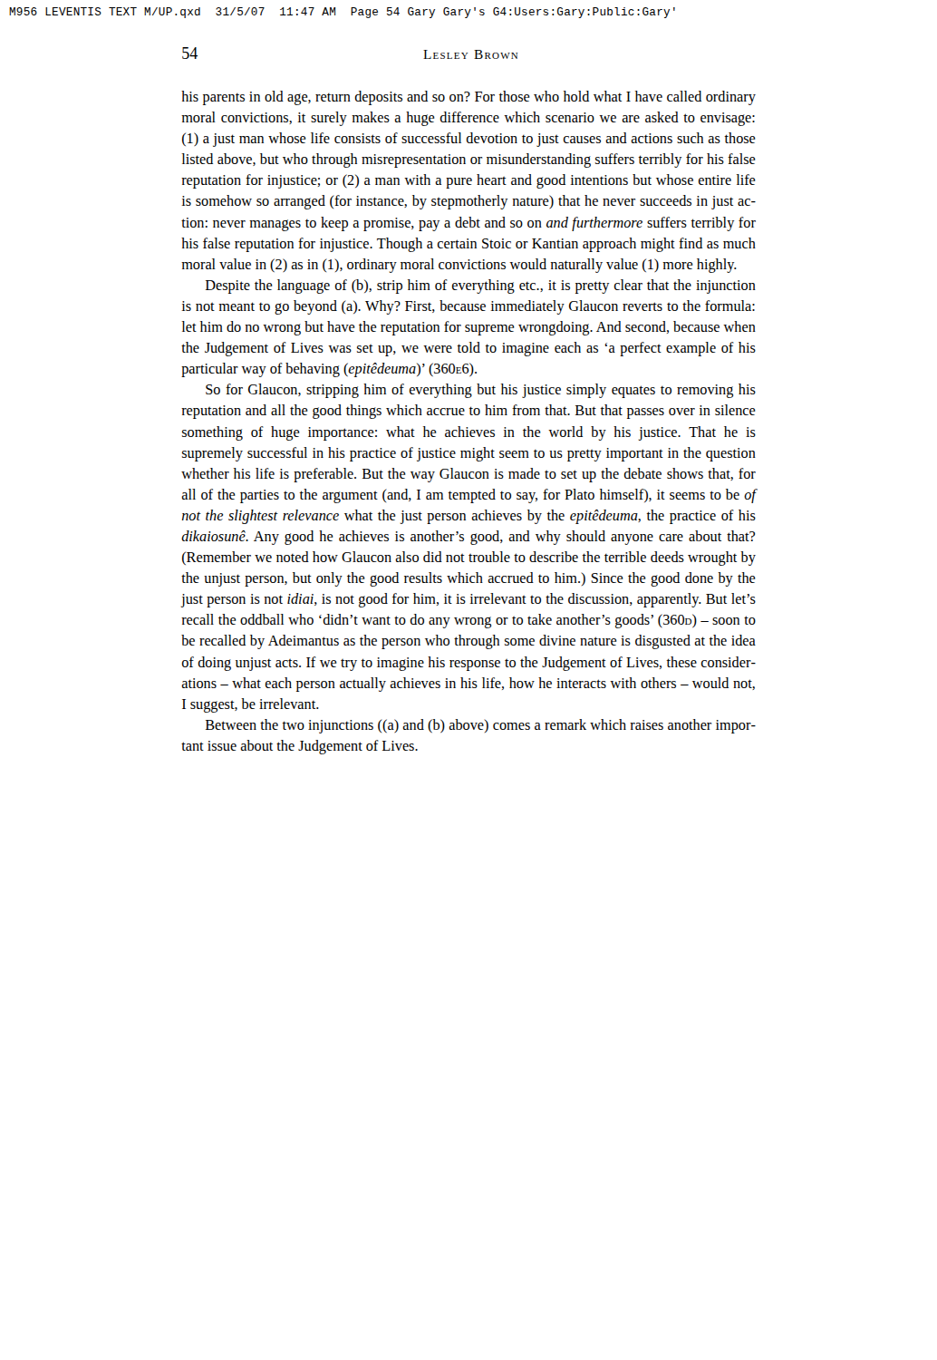M956 LEVENTIS TEXT M/UP.qxd 31/5/07 11:47 AM Page 54 Gary Gary's G4:Users:Gary:Public:Gary'
54
Lesley Brown
his parents in old age, return deposits and so on? For those who hold what I have called ordinary moral convictions, it surely makes a huge difference which scenario we are asked to envisage: (1) a just man whose life consists of successful devotion to just causes and actions such as those listed above, but who through misrepresentation or mis­understanding suffers terribly for his false reputation for injustice; or (2) a man with a pure heart and good intentions but whose entire life is somehow so arranged (for instance, by stepmotherly nature) that he never succeeds in just action: never manages to keep a promise, pay a debt and so on and furthermore suffers terribly for his false reputation for injustice. Though a certain Stoic or Kantian approach might find as much moral value in (2) as in (1), ordinary moral convictions would naturally value (1) more highly.
Despite the language of (b), strip him of everything etc., it is pretty clear that the injunction is not meant to go beyond (a). Why? First, because immediately Glaucon reverts to the formula: let him do no wrong but have the reputation for supreme wrongdoing. And second, because when the Judgement of Lives was set up, we were told to imagine each as ‘a perfect example of his particular way of behaving (epitêdeuma)’ (360e6).
So for Glaucon, stripping him of everything but his justice simply equates to removing his reputation and all the good things which accrue to him from that. But that passes over in silence something of huge importance: what he achieves in the world by his justice. That he is supremely successful in his practice of justice might seem to us pretty important in the question whether his life is preferable. But the way Glaucon is made to set up the debate shows that, for all of the parties to the argument (and, I am tempted to say, for Plato himself), it seems to be of not the slightest relevance what the just person achieves by the epitêdeuma, the practice of his dikaiosunê. Any good he achieves is another’s good, and why should anyone care about that? (Remember we noted how Glaucon also did not trouble to describe the terrible deeds wrought by the unjust person, but only the good results which accrued to him.) Since the good done by the just person is not idiai, is not good for him, it is irrelevant to the discussion, apparently. But let’s recall the oddball who ‘didn’t want to do any wrong or to take another’s goods’ (360d) – soon to be recalled by Adeimantus as the person who through some divine nature is disgusted at the idea of doing unjust acts. If we try to imagine his response to the Judgement of Lives, these considerations – what each person actually achieves in his life, how he interacts with others – would not, I suggest, be irrelevant.
Between the two injunctions ((a) and (b) above) comes a remark which raises another important issue about the Judgement of Lives.